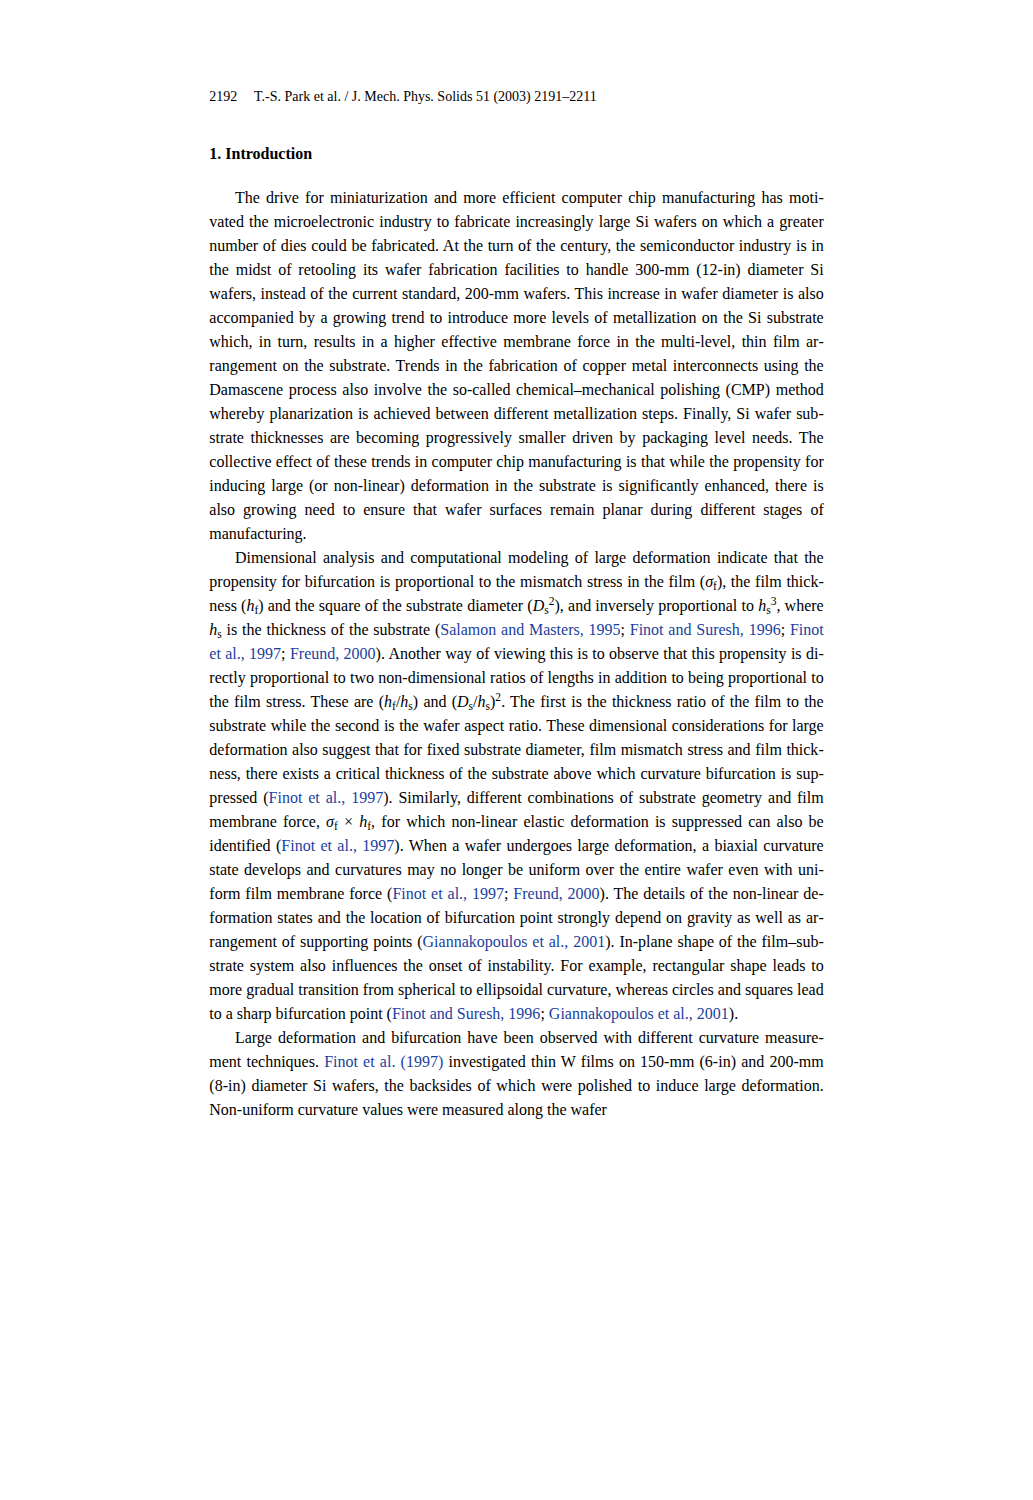2192 T.-S. Park et al. / J. Mech. Phys. Solids 51 (2003) 2191–2211
1. Introduction
The drive for miniaturization and more efficient computer chip manufacturing has motivated the microelectronic industry to fabricate increasingly large Si wafers on which a greater number of dies could be fabricated. At the turn of the century, the semiconductor industry is in the midst of retooling its wafer fabrication facilities to handle 300-mm (12-in) diameter Si wafers, instead of the current standard, 200-mm wafers. This increase in wafer diameter is also accompanied by a growing trend to introduce more levels of metallization on the Si substrate which, in turn, results in a higher effective membrane force in the multi-level, thin film arrangement on the substrate. Trends in the fabrication of copper metal interconnects using the Damascene process also involve the so-called chemical–mechanical polishing (CMP) method whereby planarization is achieved between different metallization steps. Finally, Si wafer substrate thicknesses are becoming progressively smaller driven by packaging level needs. The collective effect of these trends in computer chip manufacturing is that while the propensity for inducing large (or non-linear) deformation in the substrate is significantly enhanced, there is also growing need to ensure that wafer surfaces remain planar during different stages of manufacturing.
Dimensional analysis and computational modeling of large deformation indicate that the propensity for bifurcation is proportional to the mismatch stress in the film (σf), the film thickness (hf) and the square of the substrate diameter (Ds2), and inversely proportional to hs3, where hs is the thickness of the substrate (Salamon and Masters, 1995; Finot and Suresh, 1996; Finot et al., 1997; Freund, 2000). Another way of viewing this is to observe that this propensity is directly proportional to two non-dimensional ratios of lengths in addition to being proportional to the film stress. These are (hf/hs) and (Ds/hs)2. The first is the thickness ratio of the film to the substrate while the second is the wafer aspect ratio. These dimensional considerations for large deformation also suggest that for fixed substrate diameter, film mismatch stress and film thickness, there exists a critical thickness of the substrate above which curvature bifurcation is suppressed (Finot et al., 1997). Similarly, different combinations of substrate geometry and film membrane force, σf × hf, for which non-linear elastic deformation is suppressed can also be identified (Finot et al., 1997). When a wafer undergoes large deformation, a biaxial curvature state develops and curvatures may no longer be uniform over the entire wafer even with uniform film membrane force (Finot et al., 1997; Freund, 2000). The details of the non-linear deformation states and the location of bifurcation point strongly depend on gravity as well as arrangement of supporting points (Giannakopoulos et al., 2001). In-plane shape of the film–substrate system also influences the onset of instability. For example, rectangular shape leads to more gradual transition from spherical to ellipsoidal curvature, whereas circles and squares lead to a sharp bifurcation point (Finot and Suresh, 1996; Giannakopoulos et al., 2001).
Large deformation and bifurcation have been observed with different curvature measurement techniques. Finot et al. (1997) investigated thin W films on 150-mm (6-in) and 200-mm (8-in) diameter Si wafers, the backsides of which were polished to induce large deformation. Non-uniform curvature values were measured along the wafer